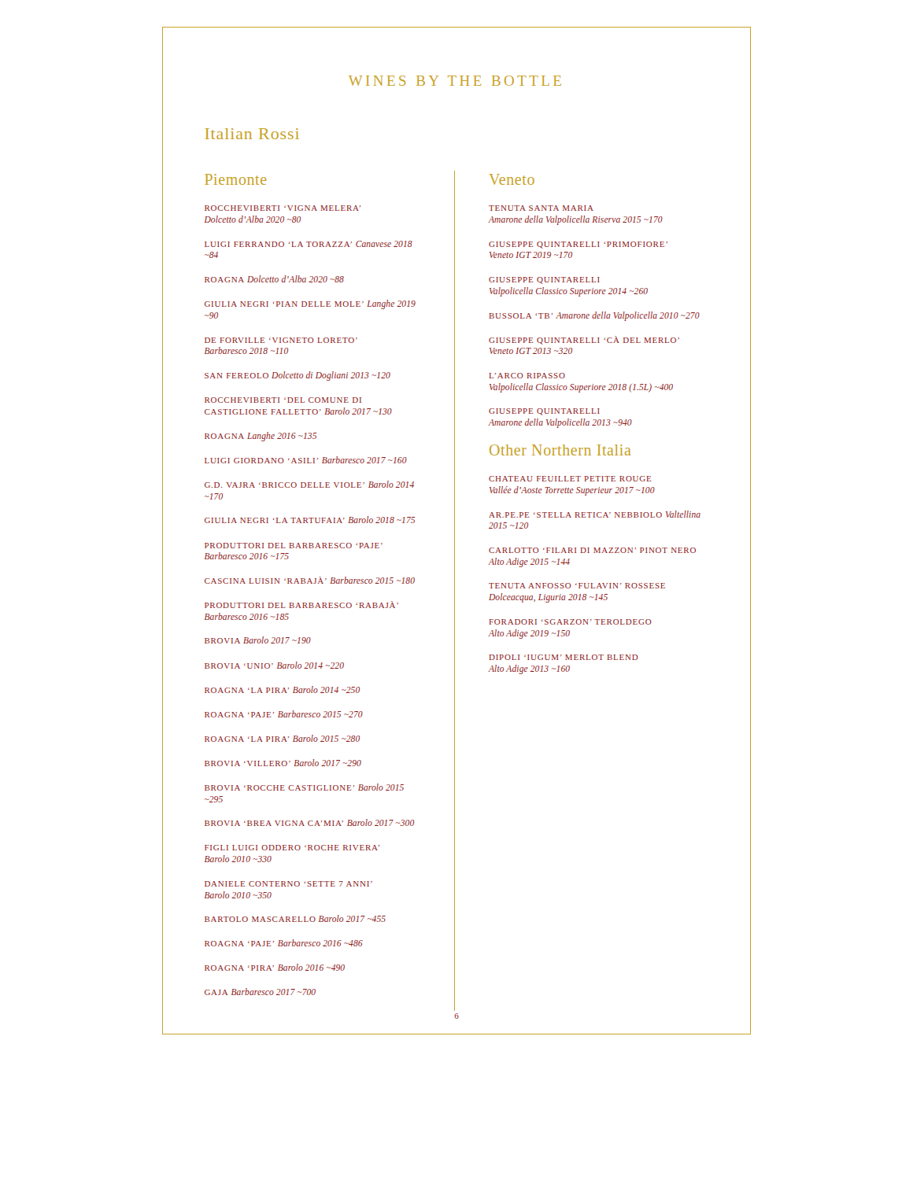Wines by the Bottle
Italian Rossi
Piemonte
Roccheviberti ‘Vigna Melera’
Dolcetto d’Alba 2020 ~80
Luigi Ferrando ‘La Torazza’ Canavese 2018 ~84
Roagna Dolcetto d’Alba 2020 ~88
Giulia Negri ‘Pian delle Mole’ Langhe 2019 ~90
De Forville ‘Vigneto Loreto’
Barbaresco 2018 ~110
San Fereolo Dolcetto di Dogliani 2013 ~120
Roccheviberti ‘Del Comune di Castiglione Falletto’ Barolo 2017 ~130
Roagna Langhe 2016 ~135
Luigi Giordano ‘Asili’ Barbaresco 2017 ~160
G.D. Vajra ‘Bricco delle Viole’ Barolo 2014 ~170
Giulia Negri ‘La Tartufaia’ Barolo 2018 ~175
Produttori del Barbaresco ‘Paje’
Barbaresco 2016 ~175
Cascina Luisin ‘Rabajà’ Barbaresco 2015 ~180
Produttori del Barbaresco ‘Rabajà’
Barbaresco 2016 ~185
Brovia Barolo 2017 ~190
Brovia ‘Unio’ Barolo 2014 ~220
Roagna ‘La Pira’ Barolo 2014 ~250
Roagna ‘Paje’ Barbaresco 2015 ~270
Roagna ‘La Pira’ Barolo 2015 ~280
Brovia ‘Villero’ Barolo 2017 ~290
Brovia ‘Rocche Castiglione’ Barolo 2015 ~295
Brovia ‘Brea Vigna Ca’Mia’ Barolo 2017 ~300
Figli Luigi Oddero ‘Roche Rivera’
Barolo 2010 ~330
Daniele Conterno ‘Sette 7 Anni’
Barolo 2010 ~350
Bartolo Mascarello Barolo 2017 ~455
Roagna ‘Paje’ Barbaresco 2016 ~486
Roagna ‘Pira’ Barolo 2016 ~490
Gaja Barbaresco 2017 ~700
Veneto
Tenuta Santa Maria
Amarone della Valpolicella Riserva 2015 ~170
Giuseppe Quintarelli ‘Primofiore’
Veneto IGT 2019 ~170
Giuseppe Quintarelli
Valpolicella Classico Superiore 2014 ~260
Bussola ‘TB’ Amarone della Valpolicella 2010 ~270
Giuseppe Quintarelli ‘Cà del Merlo’
Veneto IGT 2013 ~320
L’Arco Ripasso
Valpolicella Classico Superiore 2018 (1.5L) ~400
Giuseppe Quintarelli
Amarone della Valpolicella 2013 ~940
Other Northern Italia
Chateau Feuillet Petite Rouge
Vallée d’Aoste Torrette Superieur 2017 ~100
Ar.Pe.Pe ‘Stella Retica’ Nebbiolo Valtellina 2015 ~120
Carlotto ‘Filari di Mazzon’ Pinot Nero
Alto Adige 2015 ~144
Tenuta Anfosso ‘Fulavin’ Rossese
Dolceacqua, Liguria 2018 ~145
Foradori ‘Sgarzon’ Teroldego
Alto Adige 2019 ~150
Dipoli ‘Iugum’ Merlot Blend
Alto Adige 2013 ~160
6